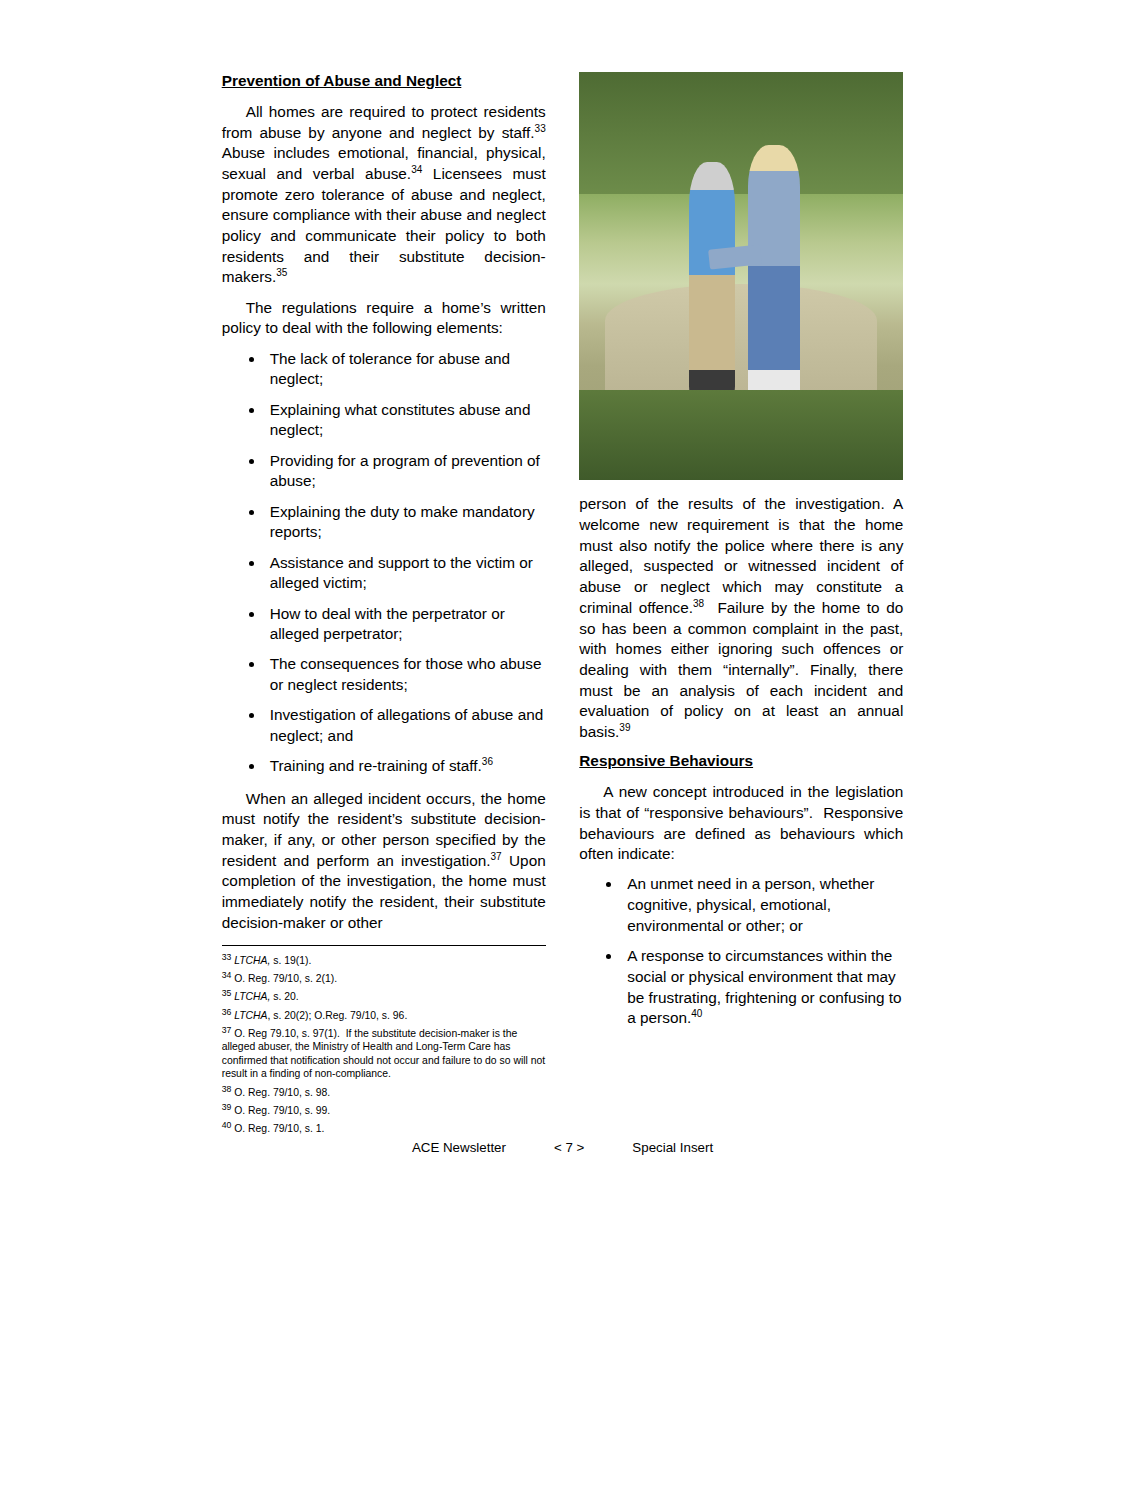Prevention of Abuse and Neglect
All homes are required to protect residents from abuse by anyone and neglect by staff.33 Abuse includes emotional, financial, physical, sexual and verbal abuse.34 Licensees must promote zero tolerance of abuse and neglect, ensure compliance with their abuse and neglect policy and communicate their policy to both residents and their substitute decision-makers.35
The regulations require a home’s written policy to deal with the following elements:
The lack of tolerance for abuse and neglect;
Explaining what constitutes abuse and neglect;
Providing for a program of prevention of abuse;
Explaining the duty to make mandatory reports;
Assistance and support to the victim or alleged victim;
How to deal with the perpetrator or alleged perpetrator;
The consequences for those who abuse or neglect residents;
Investigation of allegations of abuse and neglect; and
Training and re-training of staff.36
When an alleged incident occurs, the home must notify the resident’s substitute decision-maker, if any, or other person specified by the resident and perform an investigation.37 Upon completion of the investigation, the home must immediately notify the resident, their substitute decision-maker or other
33 LTCHA, s. 19(1).
34 O. Reg. 79/10, s. 2(1).
35 LTCHA, s. 20.
36 LTCHA, s. 20(2); O.Reg. 79/10, s. 96.
37 O. Reg 79.10, s. 97(1). If the substitute decision-maker is the alleged abuser, the Ministry of Health and Long-Term Care has confirmed that notification should not occur and failure to do so will not result in a finding of non-compliance.
38 O. Reg. 79/10, s. 98.
39 O. Reg. 79/10, s. 99.
40 O. Reg. 79/10, s. 1.
person of the results of the investigation. A welcome new requirement is that the home must also notify the police where there is any alleged, suspected or witnessed incident of abuse or neglect which may constitute a criminal offence.38 Failure by the home to do so has been a common complaint in the past, with homes either ignoring such offences or dealing with them “internally”. Finally, there must be an analysis of each incident and evaluation of policy on at least an annual basis.39
Responsive Behaviours
A new concept introduced in the legislation is that of “responsive behaviours”. Responsive behaviours are defined as behaviours which often indicate:
An unmet need in a person, whether cognitive, physical, emotional, environmental or other; or
A response to circumstances within the social or physical environment that may be frustrating, frightening or confusing to a person.40
ACE Newsletter< 7 >Special Insert